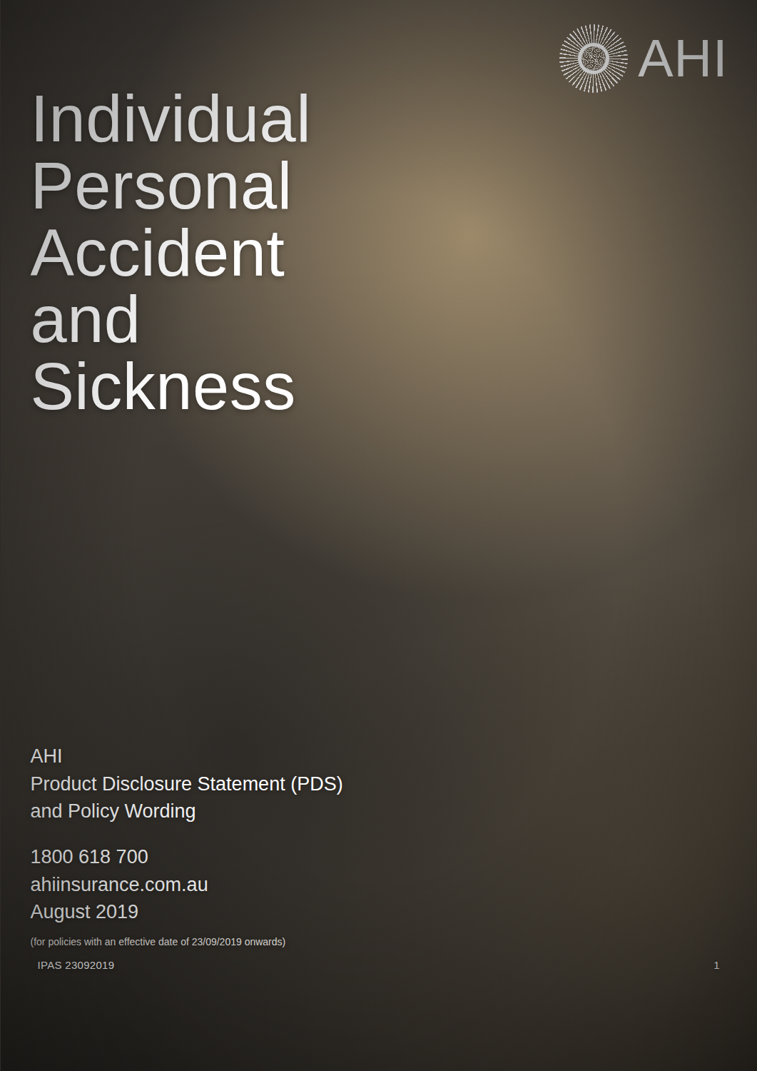AHI
Individual Personal Accident and Sickness
AHI
Product Disclosure Statement (PDS)
and Policy Wording
1800 618 700
ahiinsurance.com.au
August 2019
(for policies with an effective date of 23/09/2019 onwards)
IPAS 23092019 1